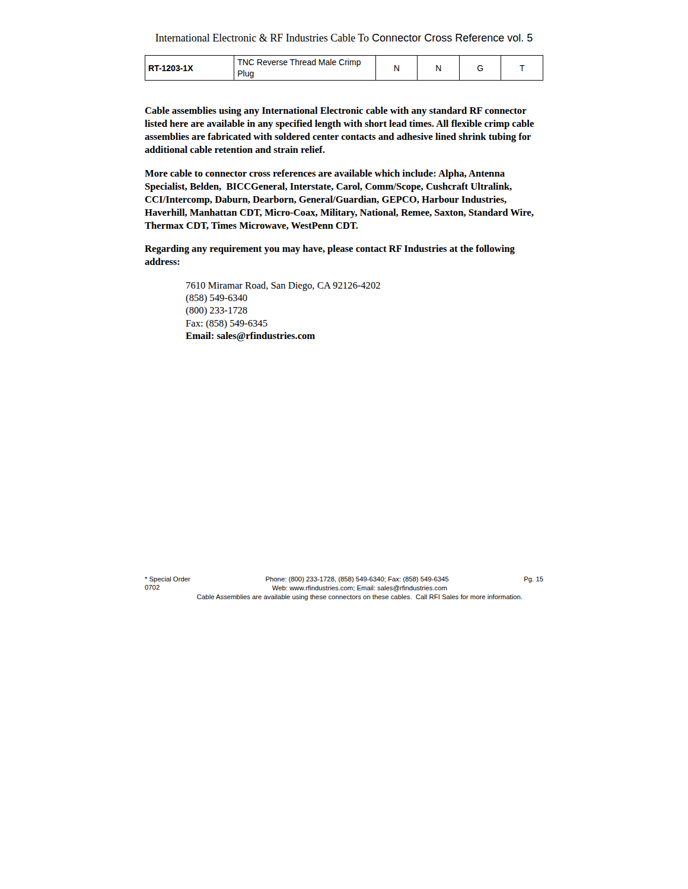International Electronic & RF Industries Cable To Connector Cross Reference vol. 5
| RT-1203-1X | TNC Reverse Thread Male Crimp Plug | N | N | G | T |
Cable assemblies using any International Electronic cable with any standard RF connector listed here are available in any specified length with short lead times. All flexible crimp cable assemblies are fabricated with soldered center contacts and adhesive lined shrink tubing for additional cable retention and strain relief.
More cable to connector cross references are available which include: Alpha, Antenna Specialist, Belden, BICCGeneral, Interstate, Carol, Comm/Scope, Cushcraft Ultralink, CCI/Intercomp, Daburn, Dearborn, General/Guardian, GEPCO, Harbour Industries, Haverhill, Manhattan CDT, Micro-Coax, Military, National, Remee, Saxton, Standard Wire, Thermax CDT, Times Microwave, WestPenn CDT.
Regarding any requirement you may have, please contact RF Industries at the following address:
7610 Miramar Road, San Diego, CA 92126-4202
(858) 549-6340
(800) 233-1728
Fax: (858) 549-6345
Email: sales@rfindustries.com
* Special Order
Phone: (800) 233-1728, (858) 549-6340; Fax: (858) 549-6345
Pg. 15
Web: www.rfindustries.com; Email: sales@rfindustries.com
Cable Assemblies are available using these connectors on these cables. Call RFI Sales for more information.
0702